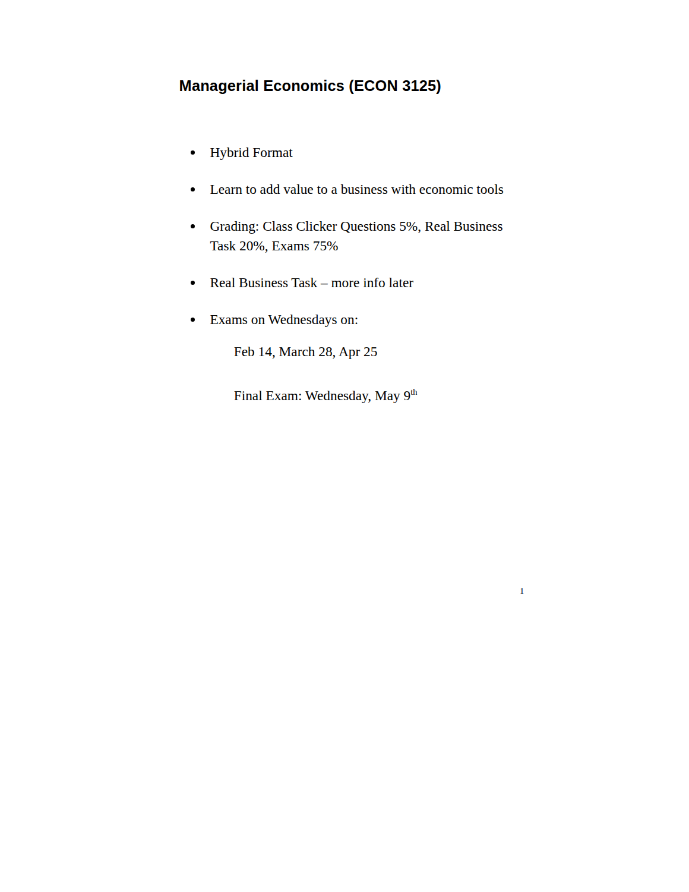Managerial Economics (ECON 3125)
Hybrid Format
Learn to add value to a business with economic tools
Grading: Class Clicker Questions 5%, Real Business Task 20%, Exams 75%
Real Business Task – more info later
Exams on Wednesdays on:
Feb 14, March 28, Apr 25
Final Exam: Wednesday, May 9th
1